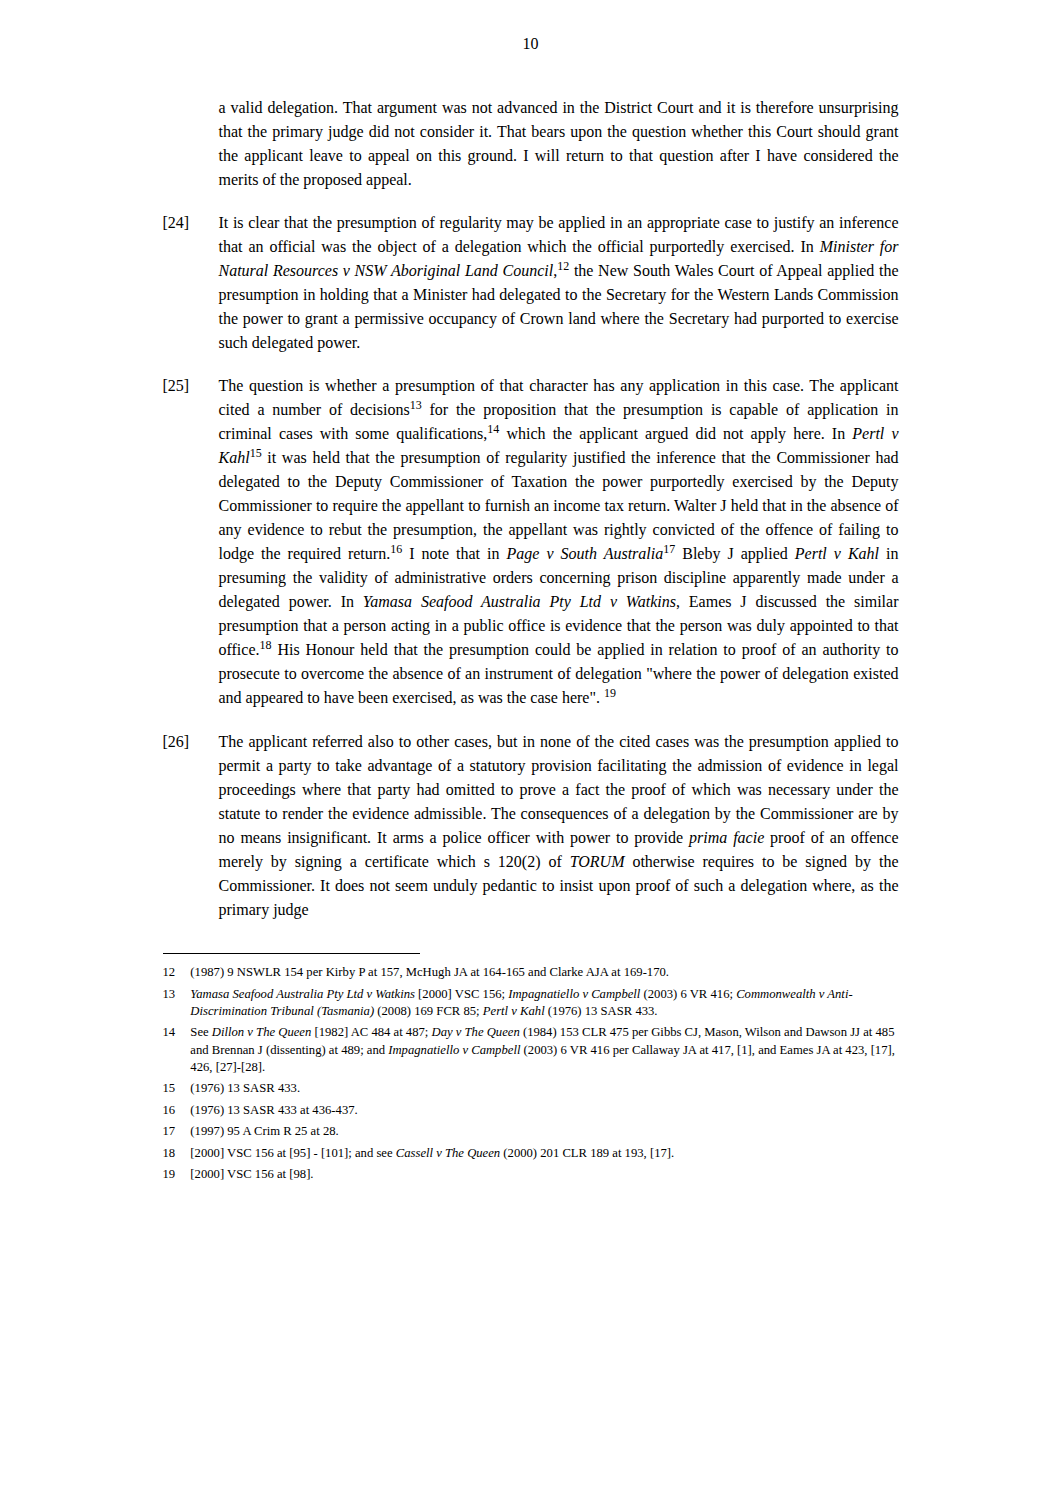10
a valid delegation. That argument was not advanced in the District Court and it is therefore unsurprising that the primary judge did not consider it. That bears upon the question whether this Court should grant the applicant leave to appeal on this ground. I will return to that question after I have considered the merits of the proposed appeal.
[24]
It is clear that the presumption of regularity may be applied in an appropriate case to justify an inference that an official was the object of a delegation which the official purportedly exercised. In Minister for Natural Resources v NSW Aboriginal Land Council,12 the New South Wales Court of Appeal applied the presumption in holding that a Minister had delegated to the Secretary for the Western Lands Commission the power to grant a permissive occupancy of Crown land where the Secretary had purported to exercise such delegated power.
[25]
The question is whether a presumption of that character has any application in this case. The applicant cited a number of decisions13 for the proposition that the presumption is capable of application in criminal cases with some qualifications,14 which the applicant argued did not apply here. In Pertl v Kahl15 it was held that the presumption of regularity justified the inference that the Commissioner had delegated to the Deputy Commissioner of Taxation the power purportedly exercised by the Deputy Commissioner to require the appellant to furnish an income tax return. Walter J held that in the absence of any evidence to rebut the presumption, the appellant was rightly convicted of the offence of failing to lodge the required return.16 I note that in Page v South Australia17 Bleby J applied Pertl v Kahl in presuming the validity of administrative orders concerning prison discipline apparently made under a delegated power. In Yamasa Seafood Australia Pty Ltd v Watkins, Eames J discussed the similar presumption that a person acting in a public office is evidence that the person was duly appointed to that office.18 His Honour held that the presumption could be applied in relation to proof of an authority to prosecute to overcome the absence of an instrument of delegation "where the power of delegation existed and appeared to have been exercised, as was the case here". 19
[26]
The applicant referred also to other cases, but in none of the cited cases was the presumption applied to permit a party to take advantage of a statutory provision facilitating the admission of evidence in legal proceedings where that party had omitted to prove a fact the proof of which was necessary under the statute to render the evidence admissible. The consequences of a delegation by the Commissioner are by no means insignificant. It arms a police officer with power to provide prima facie proof of an offence merely by signing a certificate which s 120(2) of TORUM otherwise requires to be signed by the Commissioner. It does not seem unduly pedantic to insist upon proof of such a delegation where, as the primary judge
12
(1987) 9 NSWLR 154 per Kirby P at 157, McHugh JA at 164-165 and Clarke AJA at 169-170.
13
Yamasa Seafood Australia Pty Ltd v Watkins [2000] VSC 156; Impagnatiello v Campbell (2003) 6 VR 416; Commonwealth v Anti-Discrimination Tribunal (Tasmania) (2008) 169 FCR 85; Pertl v Kahl (1976) 13 SASR 433.
14
See Dillon v The Queen [1982] AC 484 at 487; Day v The Queen (1984) 153 CLR 475 per Gibbs CJ, Mason, Wilson and Dawson JJ at 485 and Brennan J (dissenting) at 489; and Impagnatiello v Campbell (2003) 6 VR 416 per Callaway JA at 417, [1], and Eames JA at 423, [17], 426, [27]-[28].
15
(1976) 13 SASR 433.
16
(1976) 13 SASR 433 at 436-437.
17
(1997) 95 A Crim R 25 at 28.
18
[2000] VSC 156 at [95] - [101]; and see Cassell v The Queen (2000) 201 CLR 189 at 193, [17].
19
[2000] VSC 156 at [98].